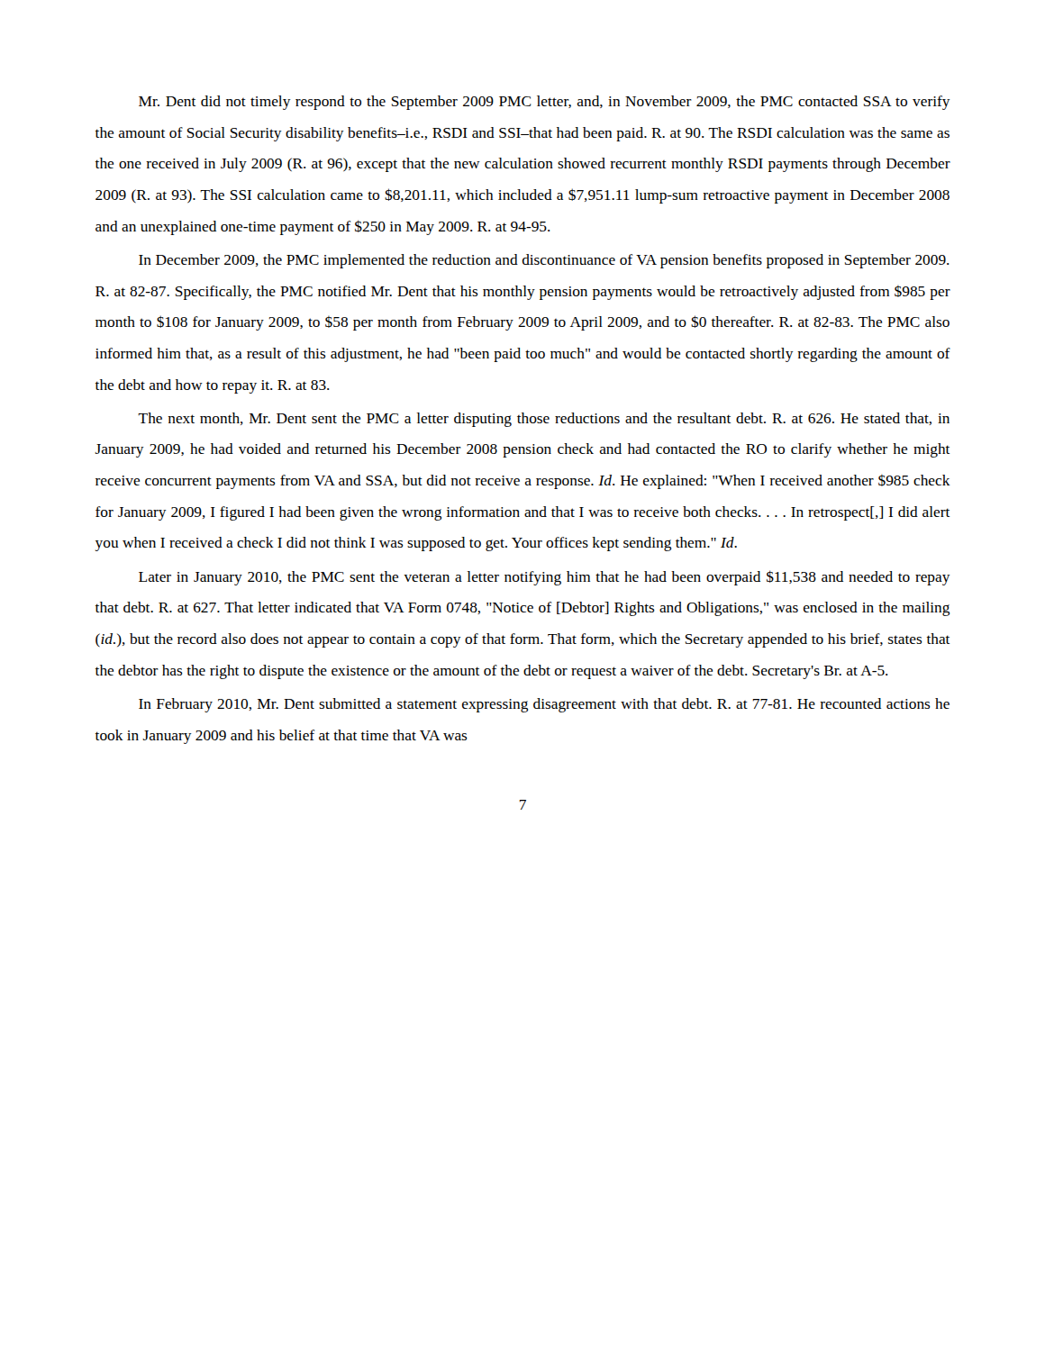Mr. Dent did not timely respond to the September 2009 PMC letter, and, in November 2009, the PMC contacted SSA to verify the amount of Social Security disability benefits–i.e., RSDI and SSI–that had been paid. R. at 90. The RSDI calculation was the same as the one received in July 2009 (R. at 96), except that the new calculation showed recurrent monthly RSDI payments through December 2009 (R. at 93). The SSI calculation came to $8,201.11, which included a $7,951.11 lump-sum retroactive payment in December 2008 and an unexplained one-time payment of $250 in May 2009. R. at 94-95.
In December 2009, the PMC implemented the reduction and discontinuance of VA pension benefits proposed in September 2009. R. at 82-87. Specifically, the PMC notified Mr. Dent that his monthly pension payments would be retroactively adjusted from $985 per month to $108 for January 2009, to $58 per month from February 2009 to April 2009, and to $0 thereafter. R. at 82-83. The PMC also informed him that, as a result of this adjustment, he had "been paid too much" and would be contacted shortly regarding the amount of the debt and how to repay it. R. at 83.
The next month, Mr. Dent sent the PMC a letter disputing those reductions and the resultant debt. R. at 626. He stated that, in January 2009, he had voided and returned his December 2008 pension check and had contacted the RO to clarify whether he might receive concurrent payments from VA and SSA, but did not receive a response. Id. He explained: "When I received another $985 check for January 2009, I figured I had been given the wrong information and that I was to receive both checks. . . . In retrospect[,] I did alert you when I received a check I did not think I was supposed to get. Your offices kept sending them." Id.
Later in January 2010, the PMC sent the veteran a letter notifying him that he had been overpaid $11,538 and needed to repay that debt. R. at 627. That letter indicated that VA Form 0748, "Notice of [Debtor] Rights and Obligations," was enclosed in the mailing (id.), but the record also does not appear to contain a copy of that form. That form, which the Secretary appended to his brief, states that the debtor has the right to dispute the existence or the amount of the debt or request a waiver of the debt. Secretary's Br. at A-5.
In February 2010, Mr. Dent submitted a statement expressing disagreement with that debt. R. at 77-81. He recounted actions he took in January 2009 and his belief at that time that VA was
7